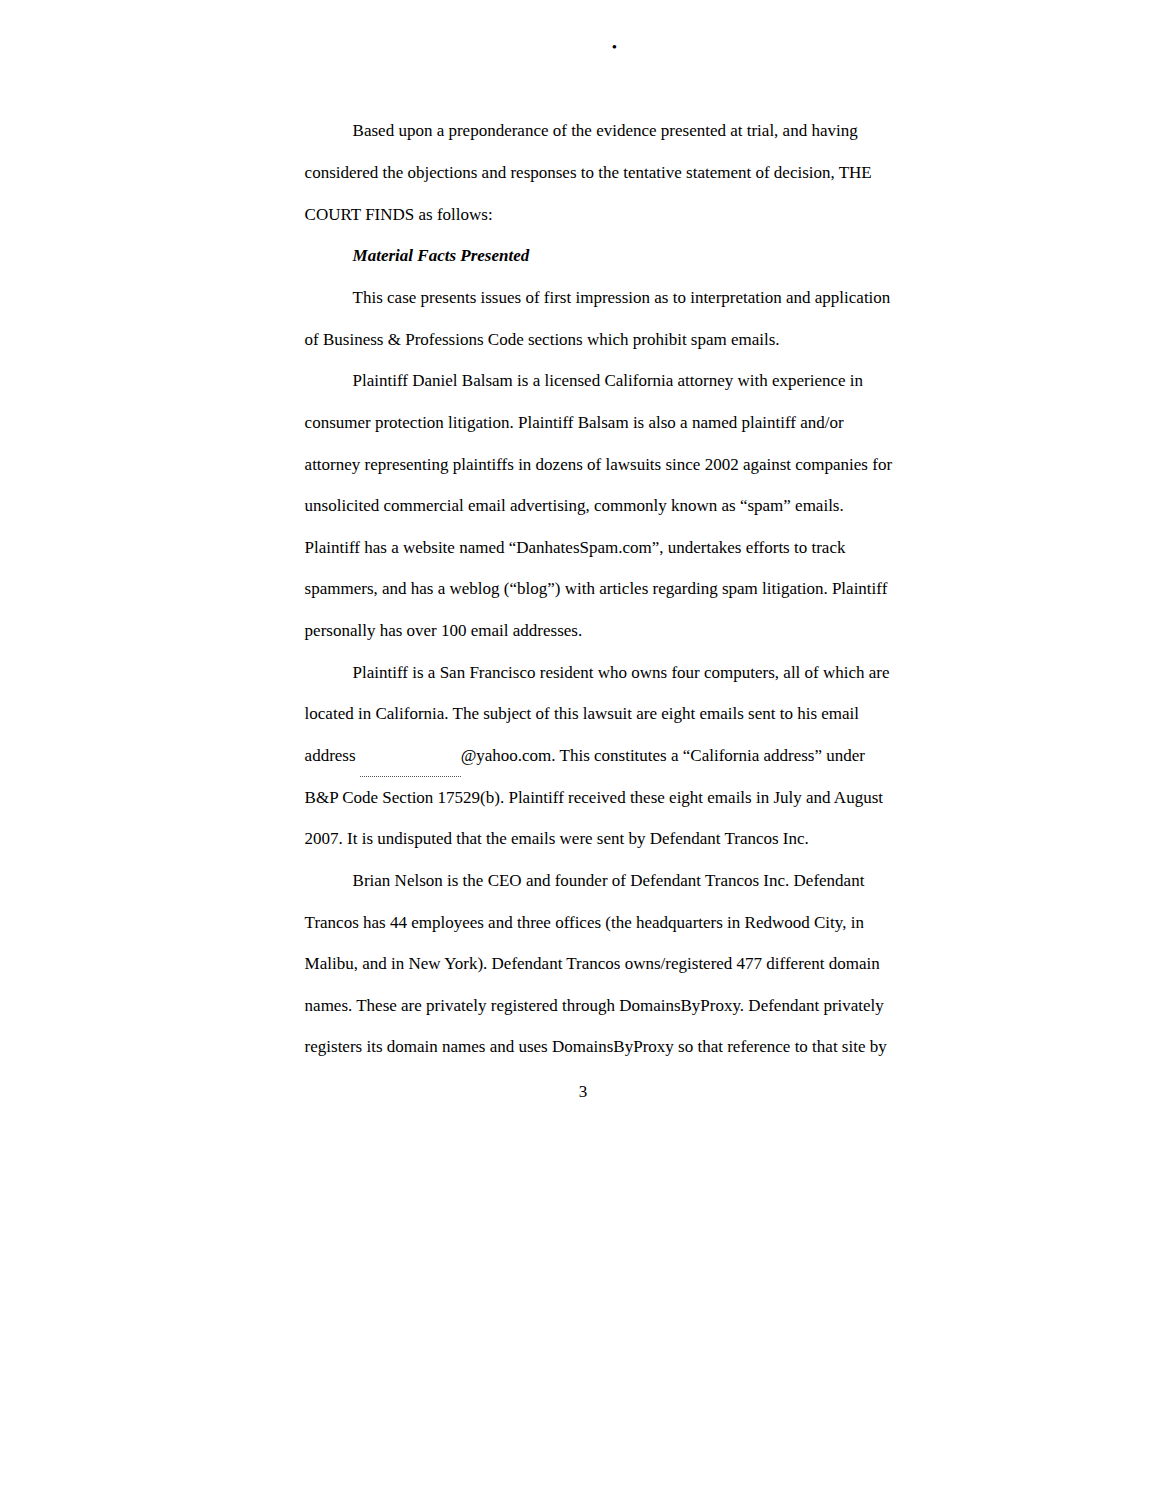•
Based upon a preponderance of the evidence presented at trial, and having considered the objections and responses to the tentative statement of decision, THE COURT FINDS as follows:
Material Facts Presented
This case presents issues of first impression as to interpretation and application of Business & Professions Code sections which prohibit spam emails.
Plaintiff Daniel Balsam is a licensed California attorney with experience in consumer protection litigation. Plaintiff Balsam is also a named plaintiff and/or attorney representing plaintiffs in dozens of lawsuits since 2002 against companies for unsolicited commercial email advertising, commonly known as “spam” emails. Plaintiff has a website named “DanhatesSpam.com”, undertakes efforts to track spammers, and has a weblog (“blog”) with articles regarding spam litigation. Plaintiff personally has over 100 email addresses.
Plaintiff is a San Francisco resident who owns four computers, all of which are located in California. The subject of this lawsuit are eight emails sent to his email address @yahoo.com. This constitutes a “California address” under B&P Code Section 17529(b). Plaintiff received these eight emails in July and August 2007. It is undisputed that the emails were sent by Defendant Trancos Inc.
Brian Nelson is the CEO and founder of Defendant Trancos Inc. Defendant Trancos has 44 employees and three offices (the headquarters in Redwood City, in Malibu, and in New York). Defendant Trancos owns/registered 477 different domain names. These are privately registered through DomainsByProxy. Defendant privately registers its domain names and uses DomainsByProxy so that reference to that site by
3